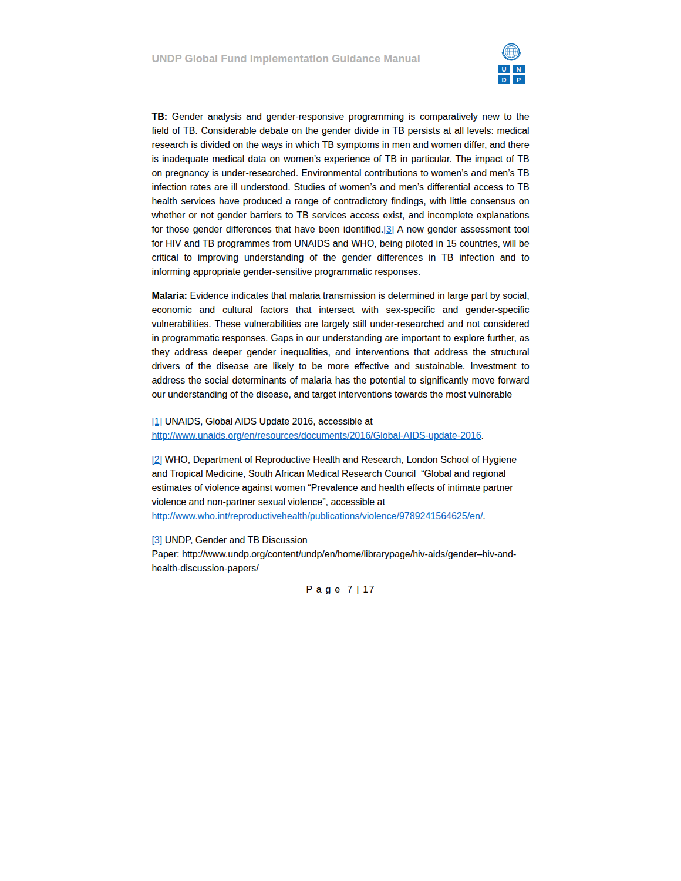UNDP Global Fund Implementation Guidance Manual
U N D P
TB: Gender analysis and gender-responsive programming is comparatively new to the field of TB. Considerable debate on the gender divide in TB persists at all levels: medical research is divided on the ways in which TB symptoms in men and women differ, and there is inadequate medical data on women’s experience of TB in particular. The impact of TB on pregnancy is under-researched. Environmental contributions to women’s and men’s TB infection rates are ill understood. Studies of women’s and men’s differential access to TB health services have produced a range of contradictory findings, with little consensus on whether or not gender barriers to TB services access exist, and incomplete explanations for those gender differences that have been identified.[3] A new gender assessment tool for HIV and TB programmes from UNAIDS and WHO, being piloted in 15 countries, will be critical to improving understanding of the gender differences in TB infection and to informing appropriate gender-sensitive programmatic responses.
Malaria: Evidence indicates that malaria transmission is determined in large part by social, economic and cultural factors that intersect with sex-specific and gender-specific vulnerabilities. These vulnerabilities are largely still under-researched and not considered in programmatic responses. Gaps in our understanding are important to explore further, as they address deeper gender inequalities, and interventions that address the structural drivers of the disease are likely to be more effective and sustainable. Investment to address the social determinants of malaria has the potential to significantly move forward our understanding of the disease, and target interventions towards the most vulnerable
[1] UNAIDS, Global AIDS Update 2016, accessible at
http://www.unaids.org/en/resources/documents/2016/Global-AIDS-update-2016.
[2] WHO, Department of Reproductive Health and Research, London School of Hygiene and Tropical Medicine, South African Medical Research Council “Global and regional estimates of violence against women “Prevalence and health effects of intimate partner violence and non-partner sexual violence”, accessible at
http://www.who.int/reproductivehealth/publications/violence/9789241564625/en/.
[3] UNDP, Gender and TB Discussion
Paper: http://www.undp.org/content/undp/en/home/librarypage/hiv-aids/gender–hiv-and-health-discussion-papers/
P a g e 7 | 17